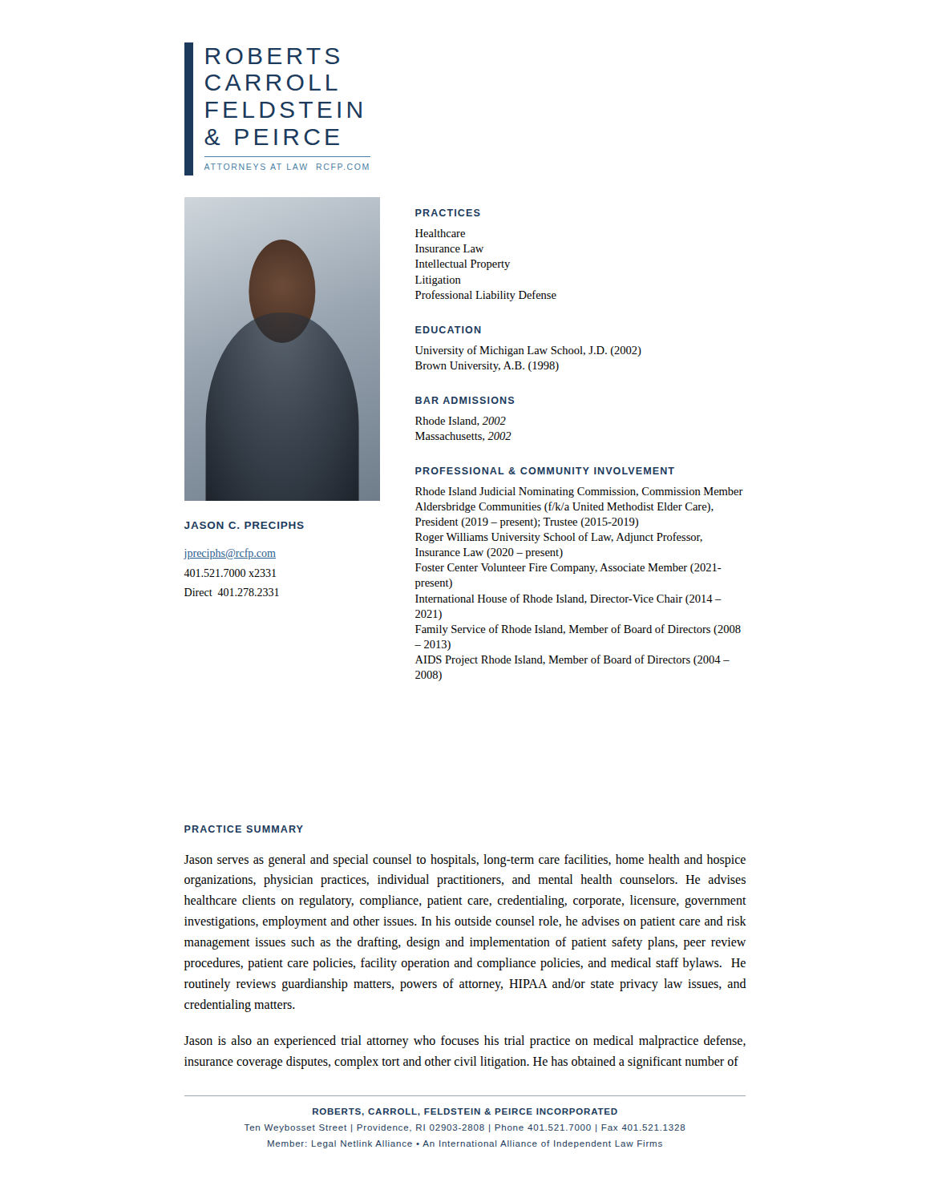ROBERTS
CARROLL
FELDSTEIN
& PEIRCE
ATTORNEYS AT LAW RCFP.COM
JASON C. PRECIPHS
jpreciphs@rcfp.com
401.521.7000 x2331
Direct 401.278.2331
PRACTICES
Healthcare
Insurance Law
Intellectual Property
Litigation
Professional Liability Defense
EDUCATION
University of Michigan Law School, J.D. (2002)
Brown University, A.B. (1998)
BAR ADMISSIONS
Rhode Island, 2002
Massachusetts, 2002
PROFESSIONAL & COMMUNITY INVOLVEMENT
Rhode Island Judicial Nominating Commission, Commission Member
Aldersbridge Communities (f/k/a United Methodist Elder Care), President (2019 – present); Trustee (2015-2019)
Roger Williams University School of Law, Adjunct Professor, Insurance Law (2020 – present)
Foster Center Volunteer Fire Company, Associate Member (2021- present)
International House of Rhode Island, Director-Vice Chair (2014 – 2021)
Family Service of Rhode Island, Member of Board of Directors (2008 – 2013)
AIDS Project Rhode Island, Member of Board of Directors (2004 – 2008)
PRACTICE SUMMARY
Jason serves as general and special counsel to hospitals, long-term care facilities, home health and hospice organizations, physician practices, individual practitioners, and mental health counselors. He advises healthcare clients on regulatory, compliance, patient care, credentialing, corporate, licensure, government investigations, employment and other issues. In his outside counsel role, he advises on patient care and risk management issues such as the drafting, design and implementation of patient safety plans, peer review procedures, patient care policies, facility operation and compliance policies, and medical staff bylaws. He routinely reviews guardianship matters, powers of attorney, HIPAA and/or state privacy law issues, and credentialing matters.
Jason is also an experienced trial attorney who focuses his trial practice on medical malpractice defense, insurance coverage disputes, complex tort and other civil litigation. He has obtained a significant number of
ROBERTS, CARROLL, FELDSTEIN & PEIRCE INCORPORATED
Ten Weybosset Street | Providence, RI 02903-2808 | Phone 401.521.7000 | Fax 401.521.1328
Member: Legal Netlink Alliance • An International Alliance of Independent Law Firms